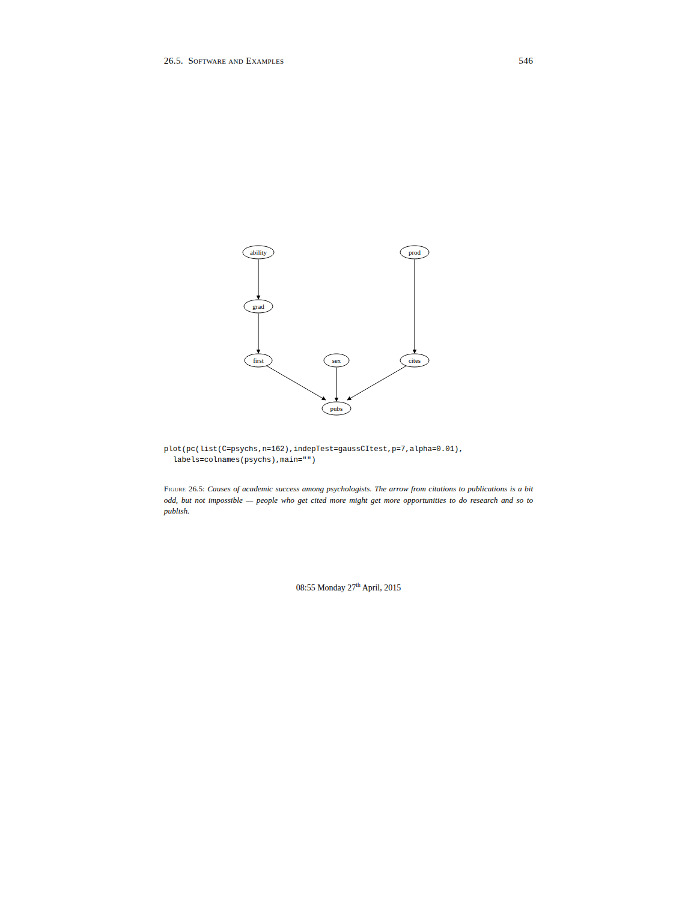26.5. Software and Examples 546
ability grad first sex prod cites pubs
plot(pc(list(C=psychs,n=162),indepTest=gaussCItest,p=7,alpha=0.01), labels=colnames(psychs),main="")
Figure 26.5: Causes of academic success among psychologists. The arrow from citations to publications is a bit odd, but not impossible — people who get cited more might get more opportunities to do research and so to publish.
08:55 Monday 27th April, 2015